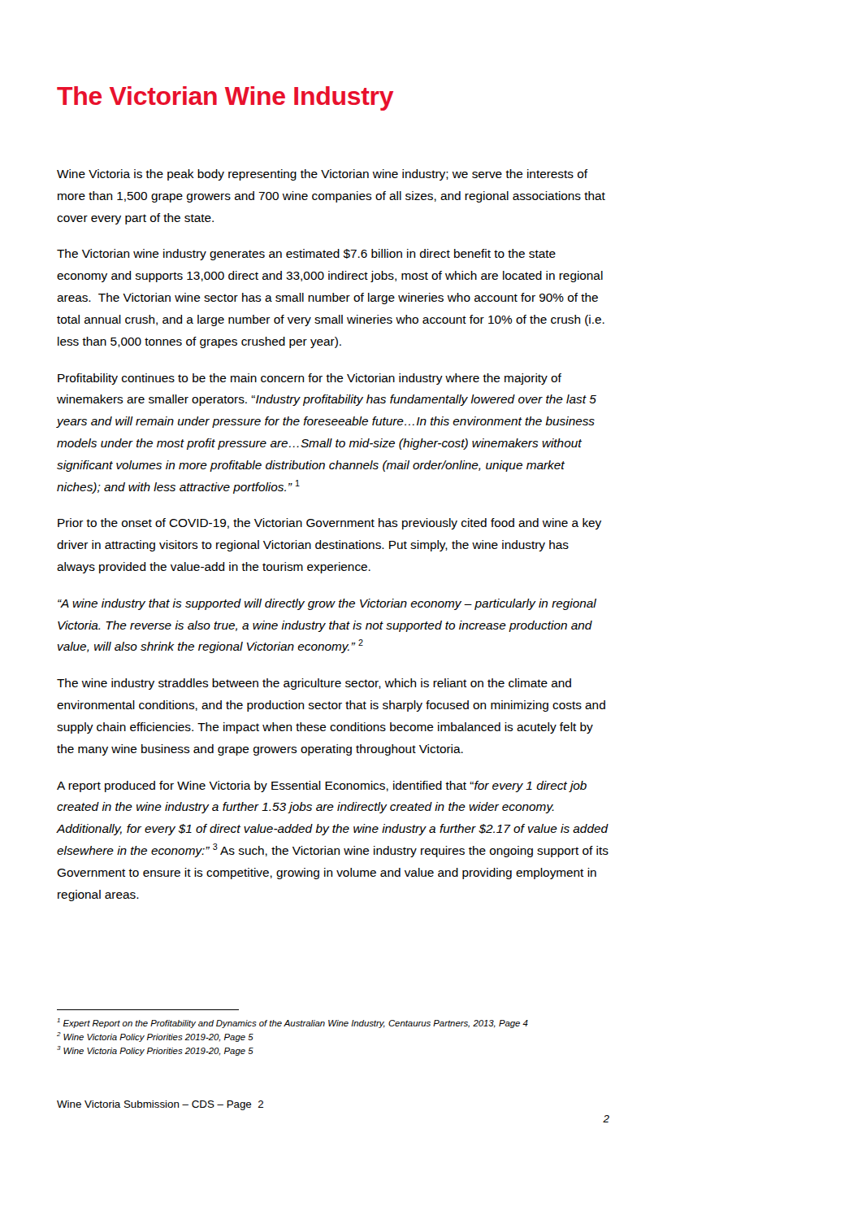The Victorian Wine Industry
Wine Victoria is the peak body representing the Victorian wine industry; we serve the interests of more than 1,500 grape growers and 700 wine companies of all sizes, and regional associations that cover every part of the state.
The Victorian wine industry generates an estimated $7.6 billion in direct benefit to the state economy and supports 13,000 direct and 33,000 indirect jobs, most of which are located in regional areas. The Victorian wine sector has a small number of large wineries who account for 90% of the total annual crush, and a large number of very small wineries who account for 10% of the crush (i.e. less than 5,000 tonnes of grapes crushed per year).
Profitability continues to be the main concern for the Victorian industry where the majority of winemakers are smaller operators. “Industry profitability has fundamentally lowered over the last 5 years and will remain under pressure for the foreseeable future…In this environment the business models under the most profit pressure are…Small to mid-size (higher-cost) winemakers without significant volumes in more profitable distribution channels (mail order/online, unique market niches); and with less attractive portfolios.” 1
Prior to the onset of COVID-19, the Victorian Government has previously cited food and wine a key driver in attracting visitors to regional Victorian destinations. Put simply, the wine industry has always provided the value-add in the tourism experience.
“A wine industry that is supported will directly grow the Victorian economy – particularly in regional Victoria. The reverse is also true, a wine industry that is not supported to increase production and value, will also shrink the regional Victorian economy.” 2
The wine industry straddles between the agriculture sector, which is reliant on the climate and environmental conditions, and the production sector that is sharply focused on minimizing costs and supply chain efficiencies. The impact when these conditions become imbalanced is acutely felt by the many wine business and grape growers operating throughout Victoria.
A report produced for Wine Victoria by Essential Economics, identified that “for every 1 direct job created in the wine industry a further 1.53 jobs are indirectly created in the wider economy. Additionally, for every $1 of direct value-added by the wine industry a further $2.17 of value is added elsewhere in the economy:” 3 As such, the Victorian wine industry requires the ongoing support of its Government to ensure it is competitive, growing in volume and value and providing employment in regional areas.
1 Expert Report on the Profitability and Dynamics of the Australian Wine Industry, Centaurus Partners, 2013, Page 4
2 Wine Victoria Policy Priorities 2019-20, Page 5
3 Wine Victoria Policy Priorities 2019-20, Page 5
Wine Victoria Submission – CDS – Page 2 2